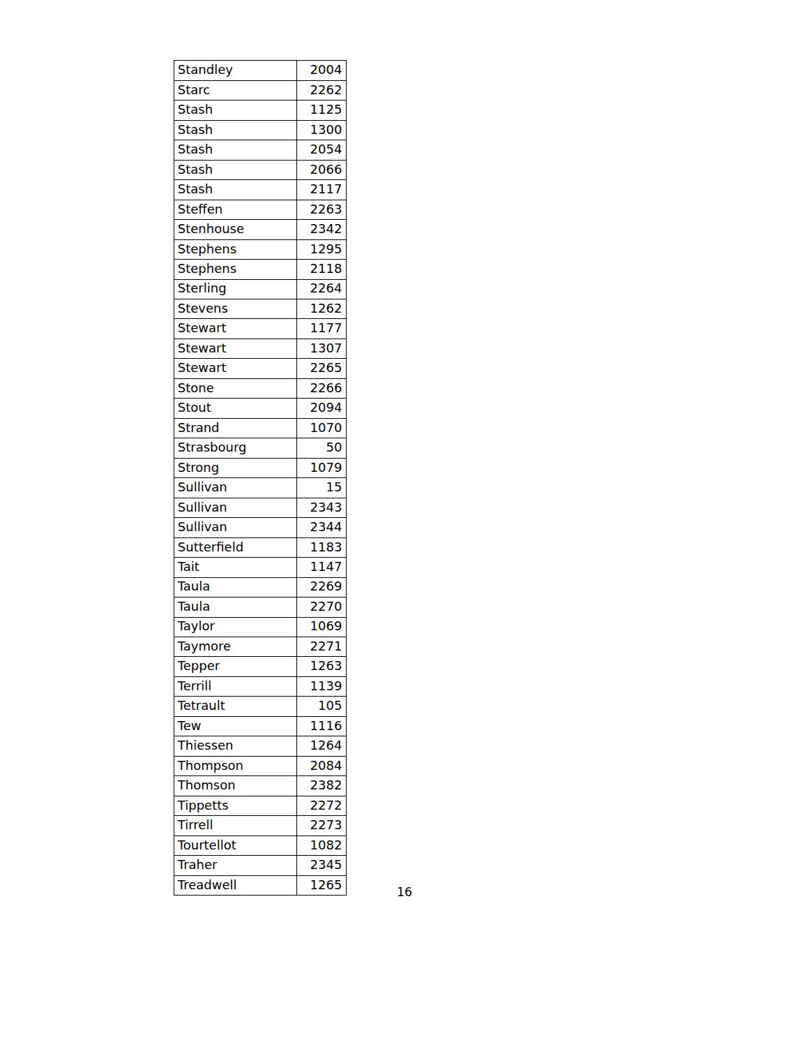| Standley | 2004 |
| Starc | 2262 |
| Stash | 1125 |
| Stash | 1300 |
| Stash | 2054 |
| Stash | 2066 |
| Stash | 2117 |
| Steffen | 2263 |
| Stenhouse | 2342 |
| Stephens | 1295 |
| Stephens | 2118 |
| Sterling | 2264 |
| Stevens | 1262 |
| Stewart | 1177 |
| Stewart | 1307 |
| Stewart | 2265 |
| Stone | 2266 |
| Stout | 2094 |
| Strand | 1070 |
| Strasbourg | 50 |
| Strong | 1079 |
| Sullivan | 15 |
| Sullivan | 2343 |
| Sullivan | 2344 |
| Sutterfield | 1183 |
| Tait | 1147 |
| Taula | 2269 |
| Taula | 2270 |
| Taylor | 1069 |
| Taymore | 2271 |
| Tepper | 1263 |
| Terrill | 1139 |
| Tetrault | 105 |
| Tew | 1116 |
| Thiessen | 1264 |
| Thompson | 2084 |
| Thomson | 2382 |
| Tippetts | 2272 |
| Tirrell | 2273 |
| Tourtellot | 1082 |
| Traher | 2345 |
| Treadwell | 1265 |
16